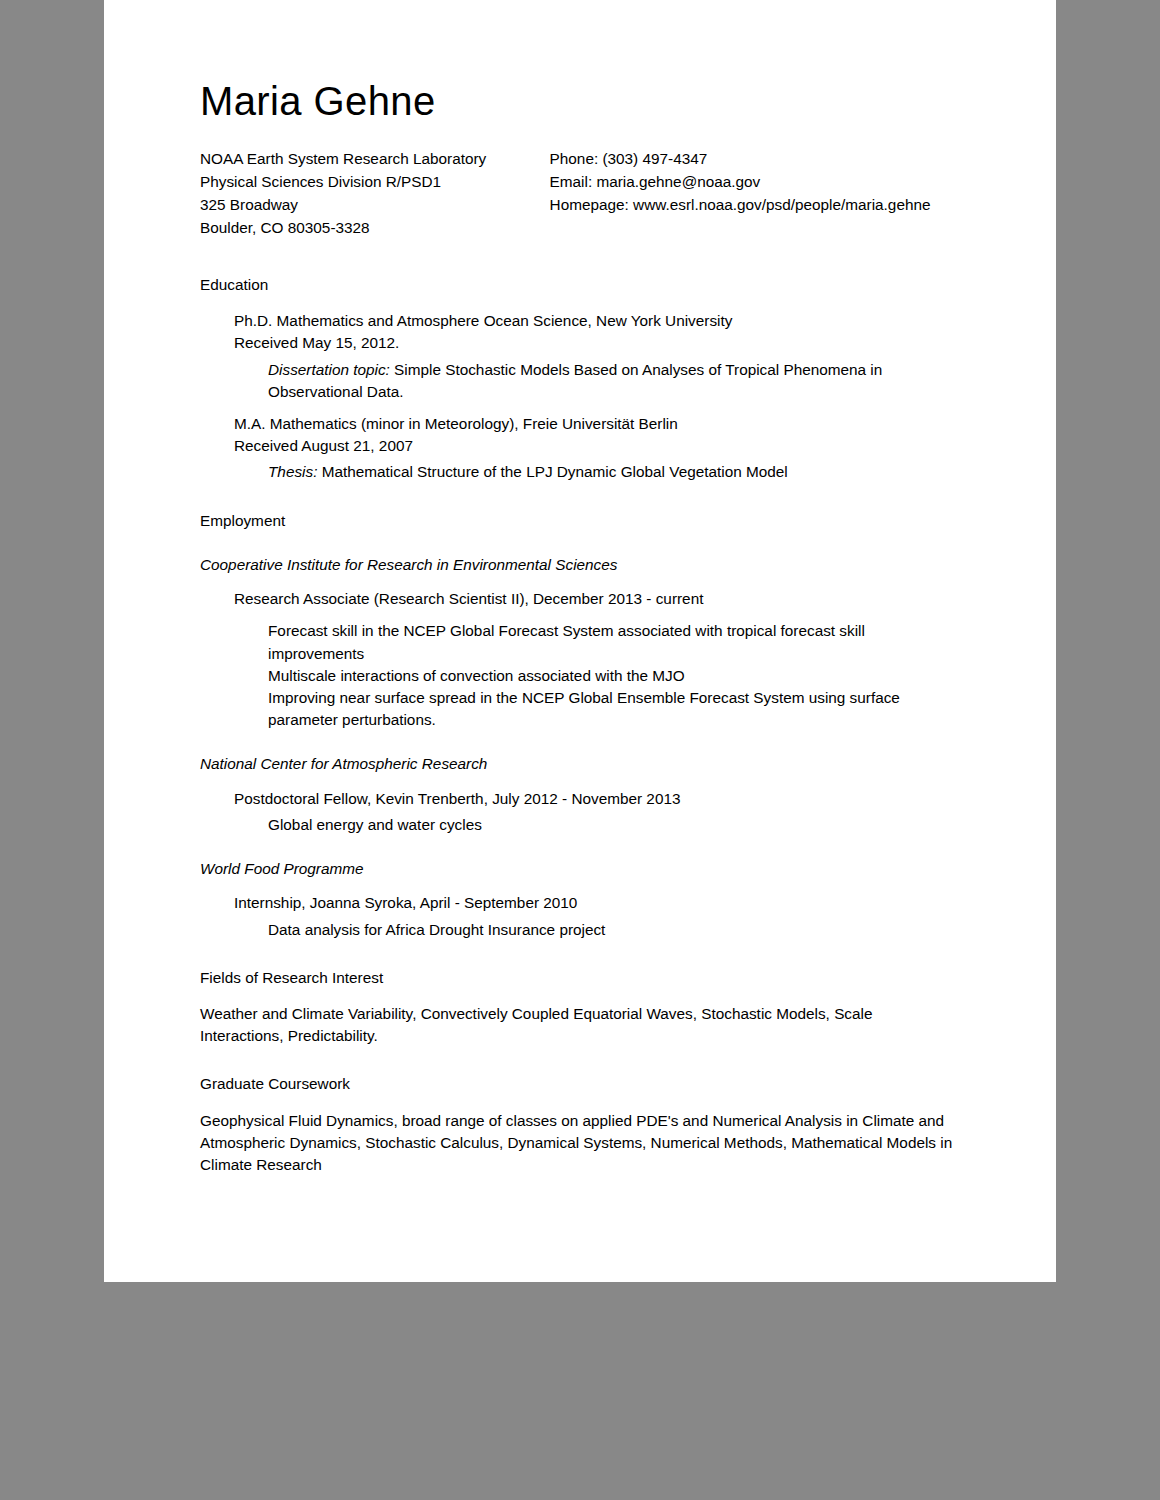Maria Gehne
| NOAA Earth System Research Laboratory | Phone: (303) 497-4347 |
| Physical Sciences Division R/PSD1 | Email: maria.gehne@noaa.gov |
| 325 Broadway | Homepage: www.esrl.noaa.gov/psd/people/maria.gehne |
| Boulder, CO 80305-3328 | |
Education
Ph.D. Mathematics and Atmosphere Ocean Science, New York University
Received May 15, 2012.
Dissertation topic: Simple Stochastic Models Based on Analyses of Tropical Phenomena in Observational Data.
M.A. Mathematics (minor in Meteorology), Freie Universität Berlin
Received August 21, 2007
Thesis: Mathematical Structure of the LPJ Dynamic Global Vegetation Model
Employment
Cooperative Institute for Research in Environmental Sciences
Research Associate (Research Scientist II), December 2013 - current
Forecast skill in the NCEP Global Forecast System associated with tropical forecast skill improvements
Multiscale interactions of convection associated with the MJO
Improving near surface spread in the NCEP Global Ensemble Forecast System using surface parameter perturbations.
National Center for Atmospheric Research
Postdoctoral Fellow, Kevin Trenberth, July 2012 - November 2013
Global energy and water cycles
World Food Programme
Internship, Joanna Syroka, April - September 2010
Data analysis for Africa Drought Insurance project
Fields of Research Interest
Weather and Climate Variability, Convectively Coupled Equatorial Waves, Stochastic Models, Scale Interactions, Predictability.
Graduate Coursework
Geophysical Fluid Dynamics, broad range of classes on applied PDE's and Numerical Analysis in Climate and Atmospheric Dynamics, Stochastic Calculus, Dynamical Systems, Numerical Methods, Mathematical Models in Climate Research